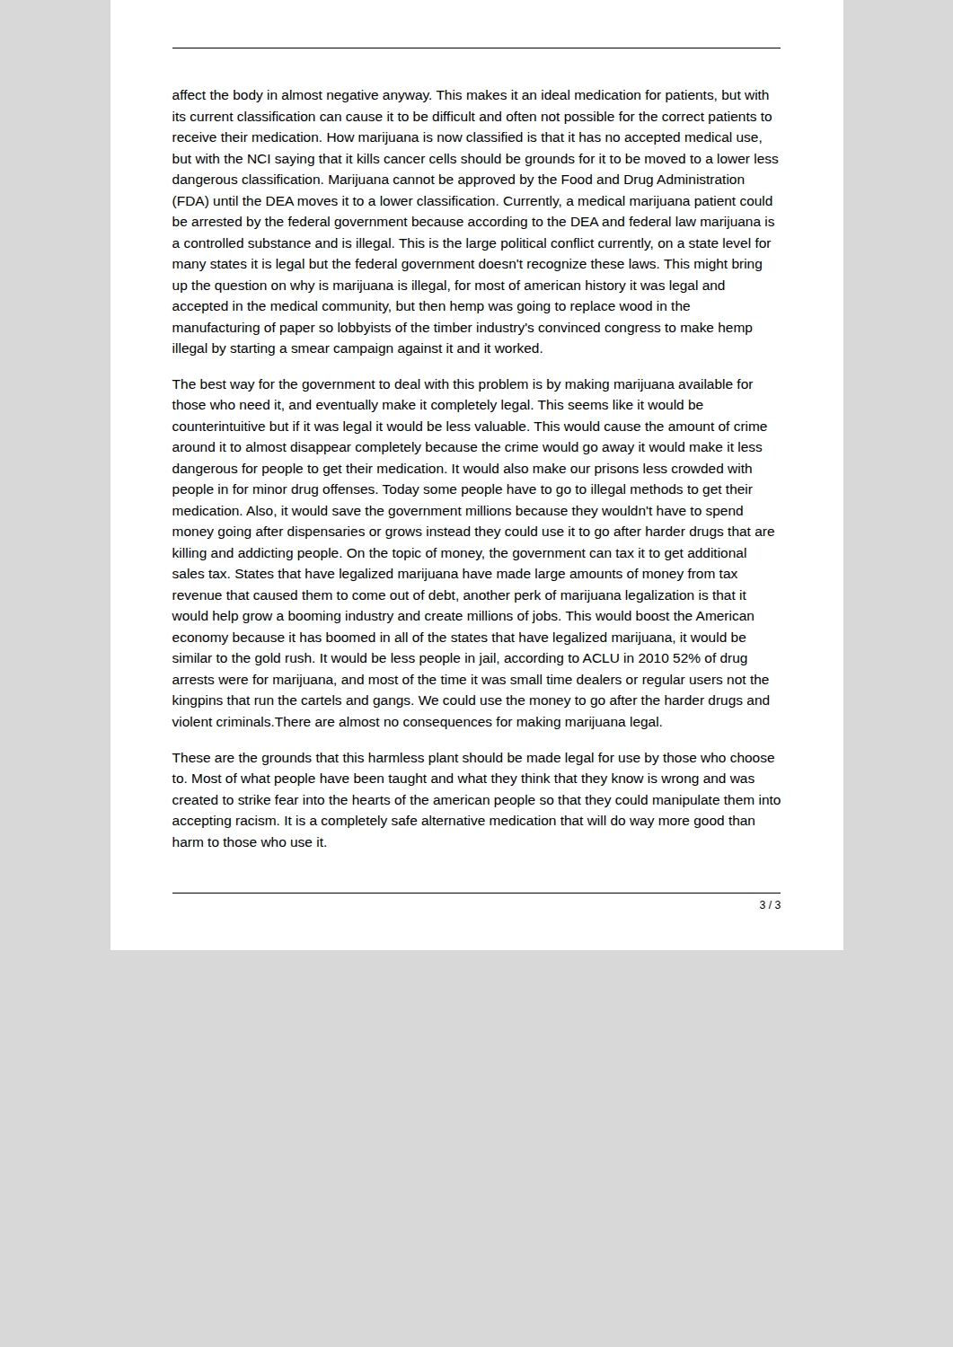affect the body in almost negative anyway. This makes it an ideal medication for patients, but with its current classification can cause it to be difficult and often not possible for the correct patients to receive their medication. How marijuana is now classified is that it has no accepted medical use, but with the NCI saying that it kills cancer cells should be grounds for it to be moved to a lower less dangerous classification. Marijuana cannot be approved by the Food and Drug Administration (FDA) until the DEA moves it to a lower classification. Currently, a medical marijuana patient could be arrested by the federal government because according to the DEA and federal law marijuana is a controlled substance and is illegal. This is the large political conflict currently, on a state level for many states it is legal but the federal government doesn't recognize these laws. This might bring up the question on why is marijuana is illegal, for most of american history it was legal and accepted in the medical community, but then hemp was going to replace wood in the manufacturing of paper so lobbyists of the timber industry's convinced congress to make hemp illegal by starting a smear campaign against it and it worked.
The best way for the government to deal with this problem is by making marijuana available for those who need it, and eventually make it completely legal. This seems like it would be counterintuitive but if it was legal it would be less valuable. This would cause the amount of crime around it to almost disappear completely because the crime would go away it would make it less dangerous for people to get their medication. It would also make our prisons less crowded with people in for minor drug offenses. Today some people have to go to illegal methods to get their medication. Also, it would save the government millions because they wouldn't have to spend money going after dispensaries or grows instead they could use it to go after harder drugs that are killing and addicting people. On the topic of money, the government can tax it to get additional sales tax. States that have legalized marijuana have made large amounts of money from tax revenue that caused them to come out of debt, another perk of marijuana legalization is that it would help grow a booming industry and create millions of jobs. This would boost the American economy because it has boomed in all of the states that have legalized marijuana, it would be similar to the gold rush. It would be less people in jail, according to ACLU in 2010 52% of drug arrests were for marijuana, and most of the time it was small time dealers or regular users not the kingpins that run the cartels and gangs. We could use the money to go after the harder drugs and violent criminals.There are almost no consequences for making marijuana legal.
These are the grounds that this harmless plant should be made legal for use by those who choose to. Most of what people have been taught and what they think that they know is wrong and was created to strike fear into the hearts of the american people so that they could manipulate them into accepting racism. It is a completely safe alternative medication that will do way more good than harm to those who use it.
3 / 3